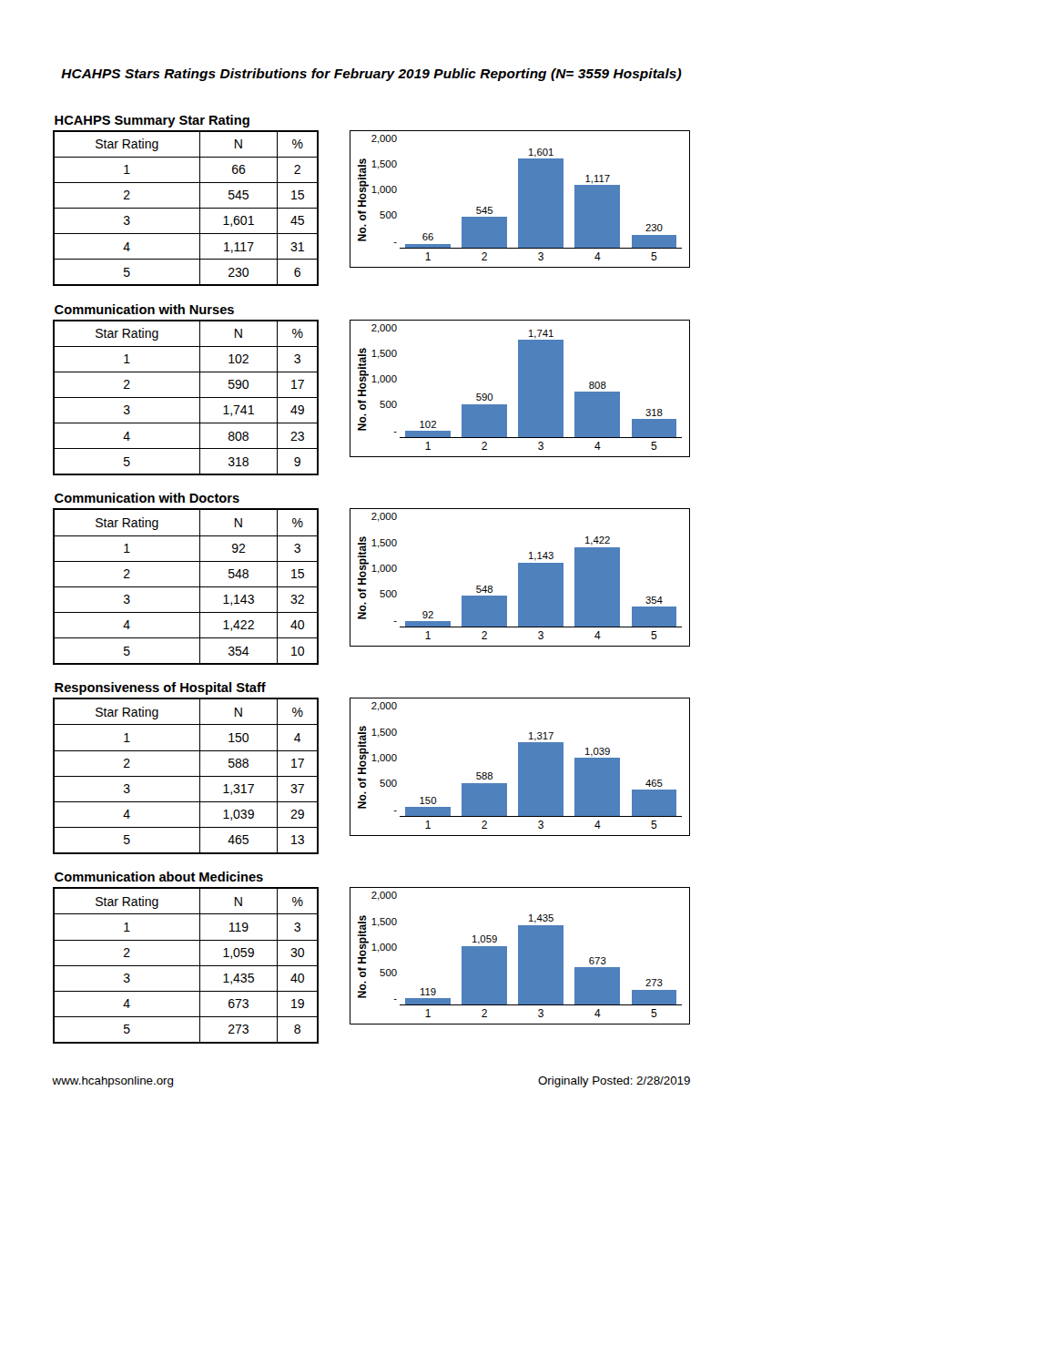HCAHPS Stars Ratings Distributions for February 2019 Public Reporting (N= 3559 Hospitals)
HCAHPS Summary Star Rating
| Star Rating | N | % |
| --- | --- | --- |
| 1 | 66 | 2 |
| 2 | 545 | 15 |
| 3 | 1,601 | 45 |
| 4 | 1,117 | 31 |
| 5 | 230 | 6 |
No. of Hospitals
2,000
1,500
1,000
500
-
66
545
1,601
1,117
230
12345
Communication with Nurses
| Star Rating | N | % |
| --- | --- | --- |
| 1 | 102 | 3 |
| 2 | 590 | 17 |
| 3 | 1,741 | 49 |
| 4 | 808 | 23 |
| 5 | 318 | 9 |
No. of Hospitals
2,000
1,500
1,000
500
-
102
590
1,741
808
318
12345
Communication with Doctors
| Star Rating | N | % |
| --- | --- | --- |
| 1 | 92 | 3 |
| 2 | 548 | 15 |
| 3 | 1,143 | 32 |
| 4 | 1,422 | 40 |
| 5 | 354 | 10 |
No. of Hospitals
2,000
1,500
1,000
500
-
92
548
1,143
1,422
354
12345
Responsiveness of Hospital Staff
| Star Rating | N | % |
| --- | --- | --- |
| 1 | 150 | 4 |
| 2 | 588 | 17 |
| 3 | 1,317 | 37 |
| 4 | 1,039 | 29 |
| 5 | 465 | 13 |
No. of Hospitals
2,000
1,500
1,000
500
-
150
588
1,317
1,039
465
12345
Communication about Medicines
| Star Rating | N | % |
| --- | --- | --- |
| 1 | 119 | 3 |
| 2 | 1,059 | 30 |
| 3 | 1,435 | 40 |
| 4 | 673 | 19 |
| 5 | 273 | 8 |
No. of Hospitals
2,000
1,500
1,000
500
-
119
1,059
1,435
673
273
12345
www.hcahpsonline.org Originally Posted: 2/28/2019